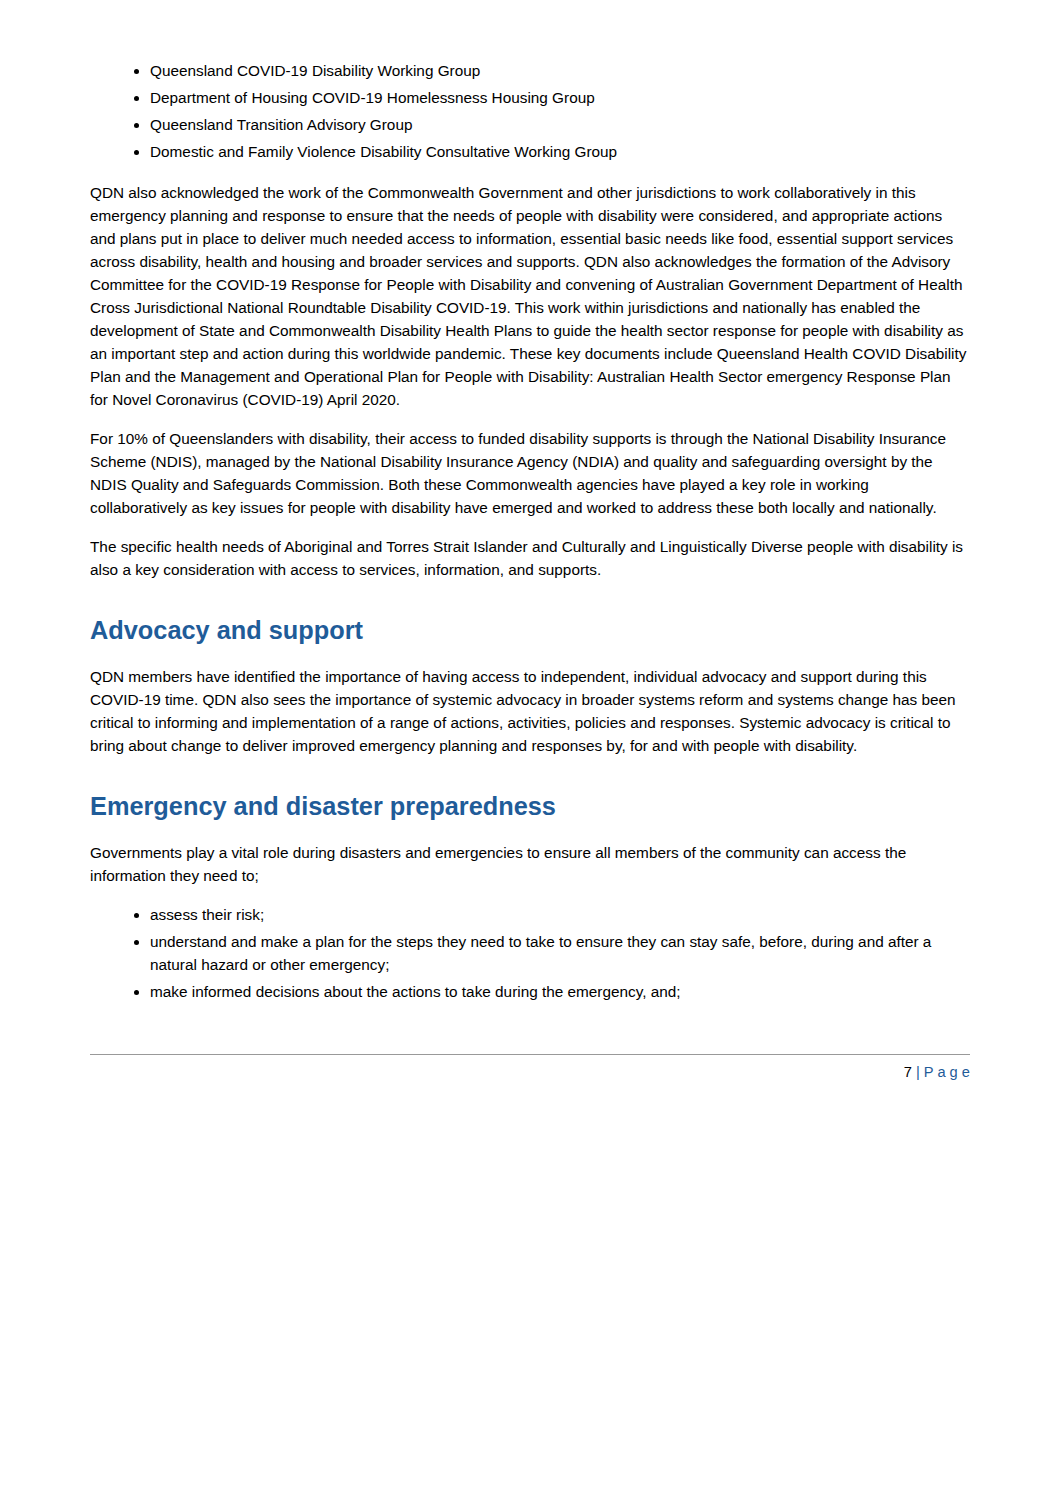Queensland COVID-19 Disability Working Group
Department of Housing COVID-19 Homelessness Housing Group
Queensland Transition Advisory Group
Domestic and Family Violence Disability Consultative Working Group
QDN also acknowledged the work of the Commonwealth Government and other jurisdictions to work collaboratively in this emergency planning and response to ensure that the needs of people with disability were considered, and appropriate actions and plans put in place to deliver much needed access to information, essential basic needs like food, essential support services across disability, health and housing and broader services and supports. QDN also acknowledges the formation of the Advisory Committee for the COVID-19 Response for People with Disability and convening of Australian Government Department of Health Cross Jurisdictional National Roundtable Disability COVID-19. This work within jurisdictions and nationally has enabled the development of State and Commonwealth Disability Health Plans to guide the health sector response for people with disability as an important step and action during this worldwide pandemic. These key documents include Queensland Health COVID Disability Plan and the Management and Operational Plan for People with Disability: Australian Health Sector emergency Response Plan for Novel Coronavirus (COVID-19) April 2020.
For 10% of Queenslanders with disability, their access to funded disability supports is through the National Disability Insurance Scheme (NDIS), managed by the National Disability Insurance Agency (NDIA) and quality and safeguarding oversight by the NDIS Quality and Safeguards Commission. Both these Commonwealth agencies have played a key role in working collaboratively as key issues for people with disability have emerged and worked to address these both locally and nationally.
The specific health needs of Aboriginal and Torres Strait Islander and Culturally and Linguistically Diverse people with disability is also a key consideration with access to services, information, and supports.
Advocacy and support
QDN members have identified the importance of having access to independent, individual advocacy and support during this COVID-19 time. QDN also sees the importance of systemic advocacy in broader systems reform and systems change has been critical to informing and implementation of a range of actions, activities, policies and responses. Systemic advocacy is critical to bring about change to deliver improved emergency planning and responses by, for and with people with disability.
Emergency and disaster preparedness
Governments play a vital role during disasters and emergencies to ensure all members of the community can access the information they need to;
assess their risk;
understand and make a plan for the steps they need to take to ensure they can stay safe, before, during and after a natural hazard or other emergency;
make informed decisions about the actions to take during the emergency, and;
7 | P a g e